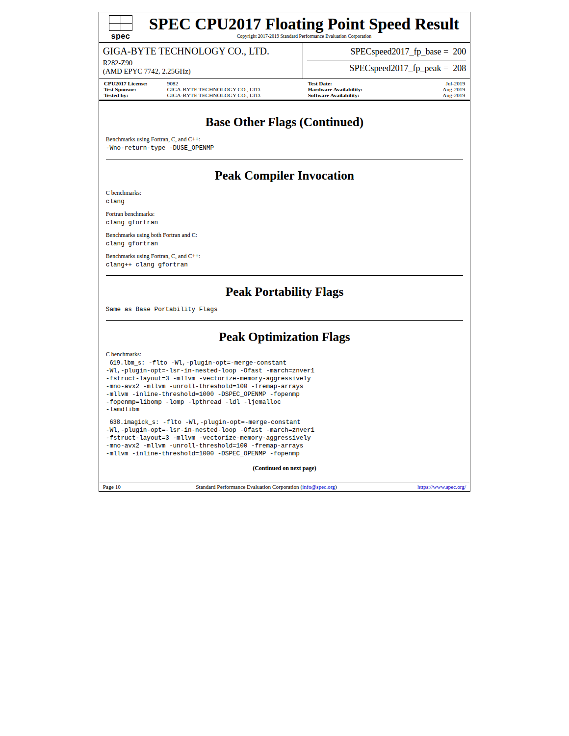spec
SPEC CPU2017 Floating Point Speed Result
Copyright 2017-2019 Standard Performance Evaluation Corporation
GIGA-BYTE TECHNOLOGY CO., LTD.
R282-Z90
(AMD EPYC 7742, 2.25GHz)
SPECspeed2017_fp_base = 200
SPECspeed2017_fp_peak = 208
| CPU2017 License: | 9082 |
| Test Sponsor: | GIGA-BYTE TECHNOLOGY CO., LTD. |
| Tested by: | GIGA-BYTE TECHNOLOGY CO., LTD. |
| Test Date: | Jul-2019 |
| Hardware Availability: | Aug-2019 |
| Software Availability: | Aug-2019 |
Base Other Flags (Continued)
Benchmarks using Fortran, C, and C++:
-Wno-return-type -DUSE_OPENMP
Peak Compiler Invocation
C benchmarks:
clang
Fortran benchmarks:
clang gfortran
Benchmarks using both Fortran and C:
clang gfortran
Benchmarks using Fortran, C, and C++:
clang++ clang gfortran
Peak Portability Flags
Same as Base Portability Flags
Peak Optimization Flags
C benchmarks:
 619.lbm_s: -flto -Wl,-plugin-opt=-merge-constant
-Wl,-plugin-opt=-lsr-in-nested-loop -Ofast -march=znver1
-fstruct-layout=3 -mllvm -vectorize-memory-aggressively
-mno-avx2 -mllvm -unroll-threshold=100 -fremap-arrays
-mllvm -inline-threshold=1000 -DSPEC_OPENMP -fopenmp
-fopenmp=libomp -lomp -lpthread -ldl -ljemalloc
-lamdlibm
 638.imagick_s: -flto -Wl,-plugin-opt=-merge-constant
-Wl,-plugin-opt=-lsr-in-nested-loop -Ofast -march=znver1
-fstruct-layout=3 -mllvm -vectorize-memory-aggressively
-mno-avx2 -mllvm -unroll-threshold=100 -fremap-arrays
-mllvm -inline-threshold=1000 -DSPEC_OPENMP -fopenmp
(Continued on next page)
Page 10
Standard Performance Evaluation Corporation (info@spec.org)
https://www.spec.org/